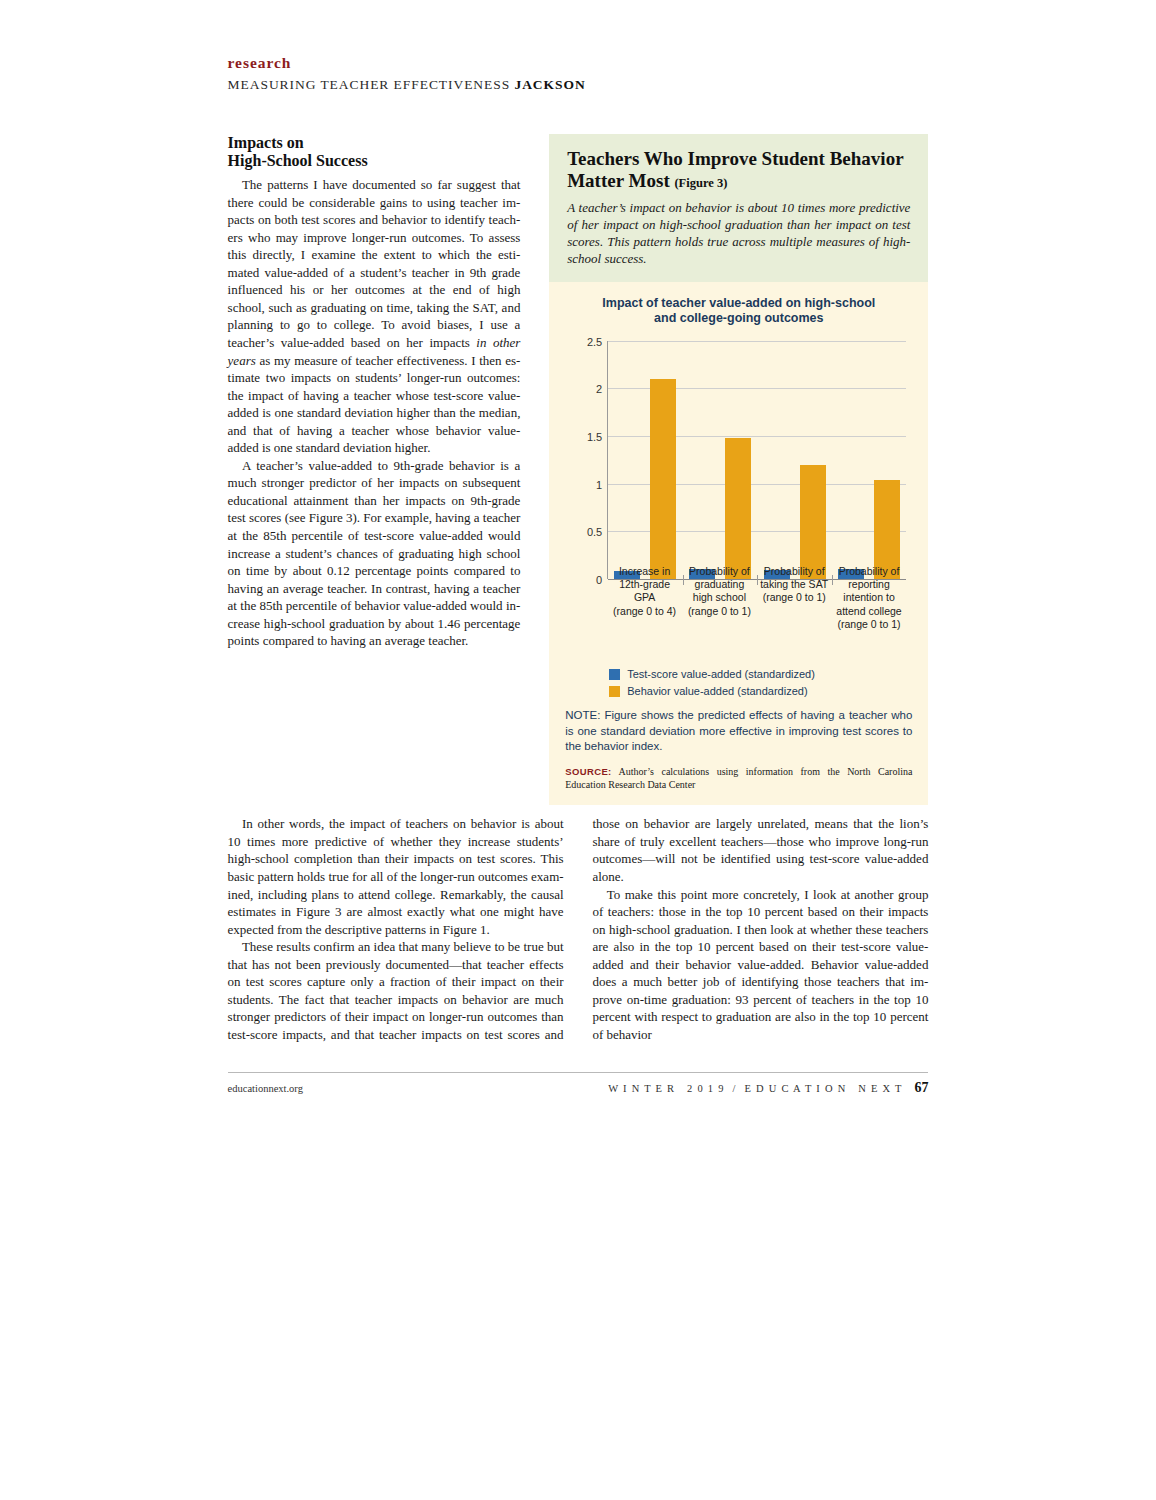research
MEASURING TEACHER EFFECTIVENESS JACKSON
Impacts on
High-School Success
The patterns I have documented so far suggest that there could be considerable gains to using teacher impacts on both test scores and behavior to identify teachers who may improve longer-run outcomes. To assess this directly, I examine the extent to which the estimated value-added of a student’s teacher in 9th grade influenced his or her outcomes at the end of high school, such as graduating on time, taking the SAT, and planning to go to college. To avoid biases, I use a teacher’s value-added based on her impacts in other years as my measure of teacher effectiveness. I then estimate two impacts on students’ longer-run outcomes: the impact of having a teacher whose test-score value-added is one standard deviation higher than the median, and that of having a teacher whose behavior value-added is one standard deviation higher.
A teacher’s value-added to 9th-grade behavior is a much stronger predictor of her impacts on subsequent educational attainment than her impacts on 9th-grade test scores (see Figure 3). For example, having a teacher at the 85th percentile of test-score value-added would increase a student’s chances of graduating high school on time by about 0.12 percentage points compared to having an average teacher. In contrast, having a teacher at the 85th percentile of behavior value-added would increase high-school graduation by about 1.46 percentage points compared to having an average teacher.
Teachers Who Improve Student Behavior
Matter Most (Figure 3)
A teacher’s impact on behavior is about 10 times more predictive of her impact on high-school graduation than her impact on test scores. This pattern holds true across multiple measures of high-school success.
Impact of teacher value-added on high-school
and college-going outcomes
2.5
2
1.5
1
0.5
0
Increase in
12th-grade GPA
(range 0 to 4)
Probability of
graduating
high school
(range 0 to 1)
Probability of
taking the SAT
(range 0 to 1)
Probability of
reporting
intention to
attend college
(range 0 to 1)
Test-score value-added (standardized)
Behavior value-added (standardized)
NOTE: Figure shows the predicted effects of having a teacher who is one standard deviation more effective in improving test scores to the behavior index.
SOURCE: Author’s calculations using information from the North Carolina Education Research Data Center
In other words, the impact of teachers on behavior is about 10 times more predictive of whether they increase students’ high-school completion than their impacts on test scores. This basic pattern holds true for all of the longer-run outcomes examined, including plans to attend college. Remarkably, the causal estimates in Figure 3 are almost exactly what one might have expected from the descriptive patterns in Figure 1.
These results confirm an idea that many believe to be true but that has not been previously documented—that teacher effects on test scores capture only a fraction of their impact on their students. The fact that teacher impacts on behavior are much stronger predictors of their impact on longer-run outcomes than test-score impacts, and that teacher impacts on test scores and those on behavior are largely unrelated, means that the lion’s share of truly excellent teachers—those who improve long-run outcomes—will not be identified using test-score value-added alone.
To make this point more concretely, I look at another group of teachers: those in the top 10 percent based on their impacts on high-school graduation. I then look at whether these teachers are also in the top 10 percent based on their test-score value-added and their behavior value-added. Behavior value-added does a much better job of identifying those teachers that improve on-time graduation: 93 percent of teachers in the top 10 percent with respect to graduation are also in the top 10 percent of behavior
educationnext.org
W I N T E R 2 0 1 9 / E D U C A T I O N N E X T 67